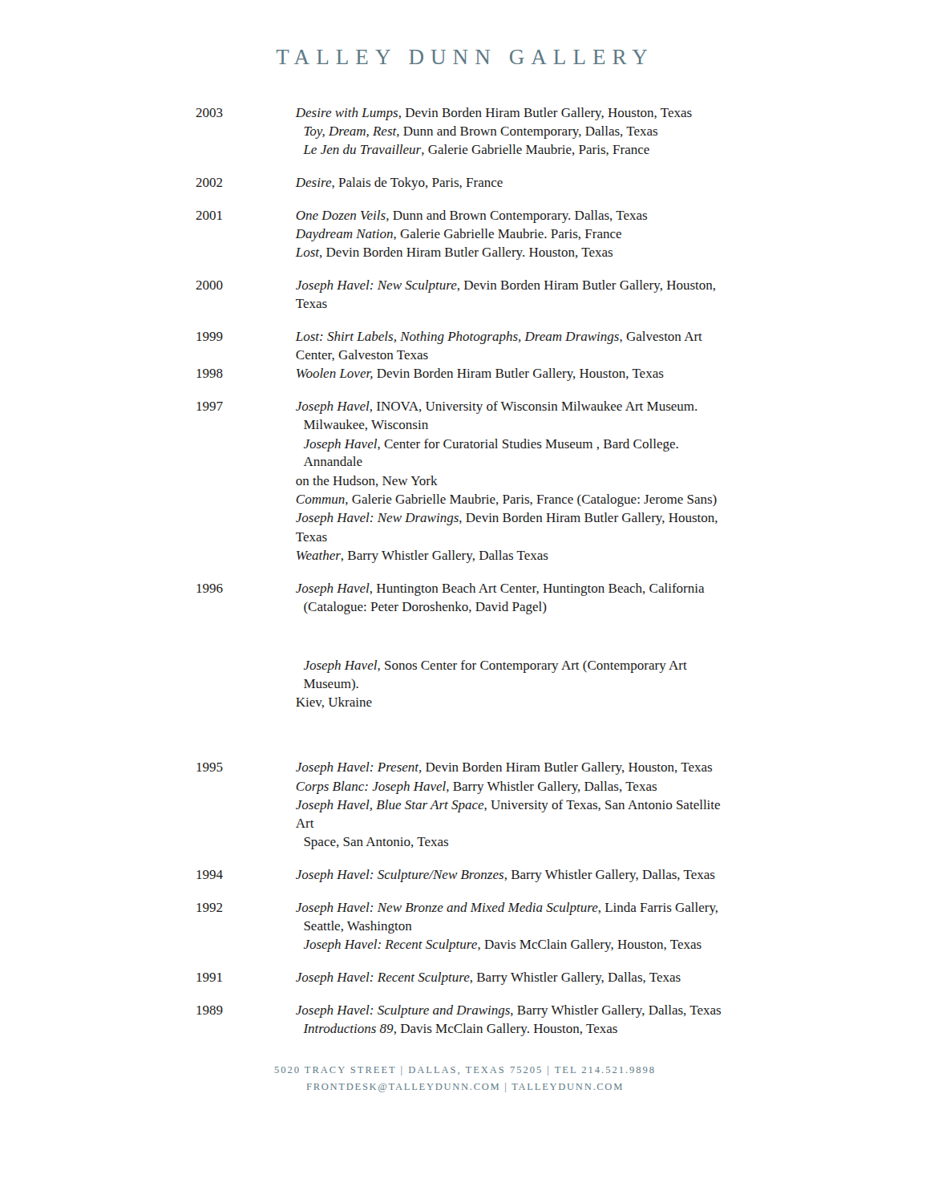TALLEY DUNN GALLERY
| 2003 | Desire with Lumps , Devin Borden Hiram Butler Gallery, Houston, Texas Toy, Dream, Rest , Dunn and Brown Contemporary, Dallas, Texas Le Jen du Travailleur , Galerie Gabrielle Maubrie, Paris, France |
| 2002 | Desire , Palais de Tokyo, Paris, France |
| 2001 | One Dozen Veils, Dunn and Brown Contemporary. Dallas, Texas Daydream Nation , Galerie Gabrielle Maubrie. Paris, France Lost , Devin Borden Hiram Butler Gallery. Houston, Texas |
| 2000 | Joseph Havel: New Sculpture , Devin Borden Hiram Butler Gallery, Houston, Texas |
| 1999 | Lost: Shirt Labels, Nothing Photographs, Dream Drawings , Galveston Art Center, Galveston Texas |
| 1998 | Woolen Lover, Devin Borden Hiram Butler Gallery, Houston, Texas |
| 1997 | Joseph Havel , INOVA, University of Wisconsin Milwaukee Art Museum. Milwaukee, Wisconsin Joseph Havel , Center for Curatorial Studies Museum , Bard College. Annandale on the Hudson, New York Commun , Galerie Gabrielle Maubrie, Paris, France (Catalogue: Jerome Sans) Joseph Havel: New Drawings , Devin Borden Hiram Butler Gallery, Houston, Texas Weather , Barry Whistler Gallery, Dallas Texas |
| 1996 | Joseph Havel , Huntington Beach Art Center, Huntington Beach, California (Catalogue: Peter Doroshenko, David Pagel) Joseph Havel , Sonos Center for Contemporary Art (Contemporary Art Museum). Kiev, Ukraine |
| 1995 | Joseph Havel: Present, Devin Borden Hiram Butler Gallery, Houston, Texas Corps Blanc: Joseph Havel , Barry Whistler Gallery, Dallas, Texas Joseph Havel, Blue Star Art Space , University of Texas, San Antonio Satellite Art Space, San Antonio, Texas |
| 1994 | Joseph Havel: Sculpture/New Bronzes , Barry Whistler Gallery, Dallas, Texas |
| 1992 | Joseph Havel: New Bronze and Mixed Media Sculpture , Linda Farris Gallery, Seattle, Washington Joseph Havel: Recent Sculpture , Davis McClain Gallery, Houston, Texas |
| 1991 | Joseph Havel: Recent Sculpture , Barry Whistler Gallery, Dallas, Texas |
| 1989 | Joseph Havel: Sculpture and Drawings , Barry Whistler Gallery, Dallas, Texas Introductions 89 , Davis McClain Gallery. Houston, Texas |
5020 TRACY STREET | DALLAS, TEXAS 75205 | TEL 214.521.9898
FRONTDESK@TALLEYDUNN.COM | TALLEYDUNN.COM